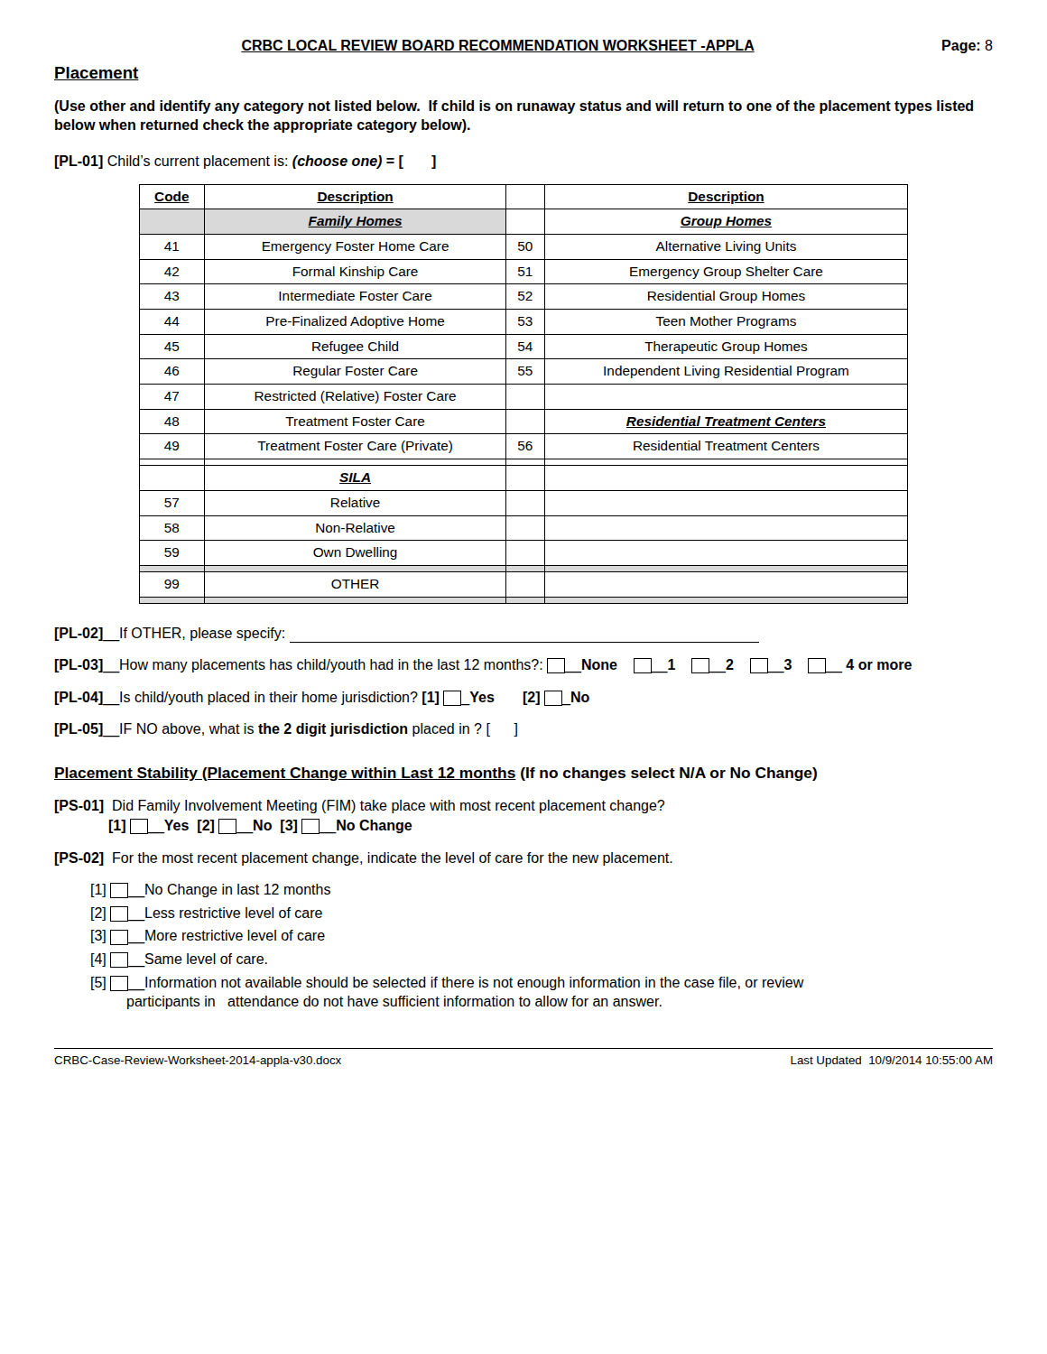Page: 8 CRBC LOCAL REVIEW BOARD RECOMMENDATION WORKSHEET -APPLA
Placement
(Use other and identify any category not listed below. If child is on runaway status and will return to one of the placement types listed below when returned check the appropriate category below).
[PL-01] Child’s current placement is: (choose one) = [ ]
| Code | Description | | Description |
| --- | --- | --- | --- |
| | Family Homes | | Group Homes |
| 41 | Emergency Foster Home Care | 50 | Alternative Living Units |
| 42 | Formal Kinship Care | 51 | Emergency Group Shelter Care |
| 43 | Intermediate Foster Care | 52 | Residential Group Homes |
| 44 | Pre-Finalized Adoptive Home | 53 | Teen Mother Programs |
| 45 | Refugee Child | 54 | Therapeutic Group Homes |
| 46 | Regular Foster Care | 55 | Independent Living Residential Program |
| 47 | Restricted (Relative) Foster Care | | |
| 48 | Treatment Foster Care | | Residential Treatment Centers |
| 49 | Treatment Foster Care (Private) | 56 | Residential Treatment Centers |
| | SILA | | |
| 57 | Relative | | |
| 58 | Non-Relative | | |
| 59 | Own Dwelling | | |
| 99 | OTHER | | |
[PL-02]__If OTHER, please specify:
[PL-03]__How many placements has child/youth had in the last 12 months?: __None __1 __2 __3 __ 4 or more
[PL-04]__Is child/youth placed in their home jurisdiction? [1] _Yes [2] _No
[PL-05]__IF NO above, what is the 2 digit jurisdiction placed in ? [ ]
Placement Stability (Placement Change within Last 12 months (If no changes select N/A or No Change)
[PS-01] Did Family Involvement Meeting (FIM) take place with most recent placement change?
[1] __Yes [2] __No [3] __No Change
[PS-02] For the most recent placement change, indicate the level of care for the new placement.
[1] __No Change in last 12 months
[2] __Less restrictive level of care
[3] __More restrictive level of care
[4] __Same level of care.
[5] __Information not available should be selected if there is not enough information in the case file, or review
participants in attendance do not have sufficient information to allow for an answer.
CRBC-Case-Review-Worksheet-2014-appla-v30.docx Last Updated 10/9/2014 10:55:00 AM